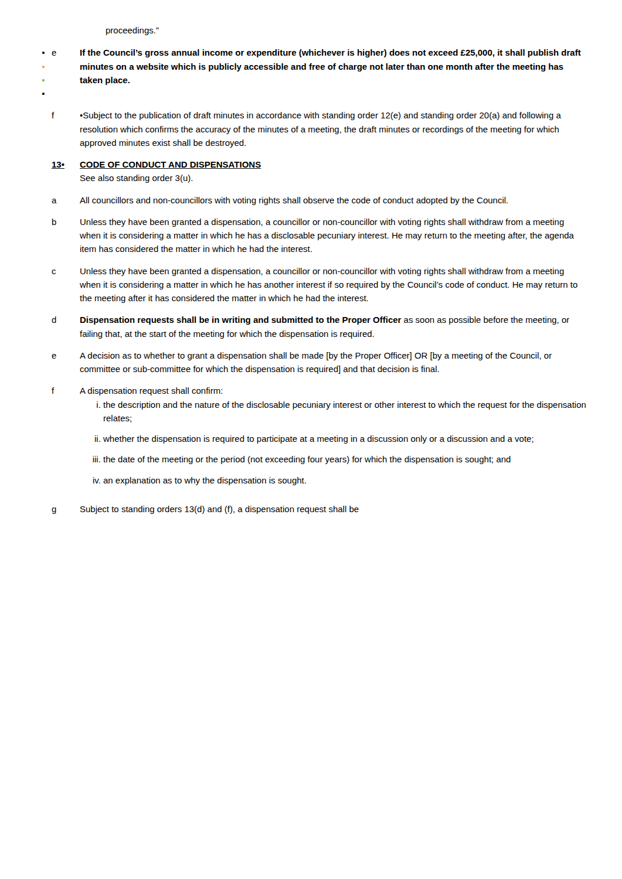proceedings.”
| • • • • | e | If the Council’s gross annual income or expenditure (whichever is higher) does not exceed £25,000, it shall publish draft minutes on a website which is publicly accessible and free of charge not later than one month after the meeting has taken place. |
| | f | •Subject to the publication of draft minutes in accordance with standing order 12(e) and standing order 20(a) and following a resolution which confirms the accuracy of the minutes of a meeting, the draft minutes or recordings of the meeting for which approved minutes exist shall be destroyed. |
| | 13• | CODE OF CONDUCT AND DISPENSATIONS See also standing order 3(u). |
| | a | All councillors and non-councillors with voting rights shall observe the code of conduct adopted by the Council. |
| | b | Unless they have been granted a dispensation, a councillor or non-councillor with voting rights shall withdraw from a meeting when it is considering a matter in which he has a disclosable pecuniary interest. He may return to the meeting after, the agenda item has considered the matter in which he had the interest. |
| | c | Unless they have been granted a dispensation, a councillor or non-councillor with voting rights shall withdraw from a meeting when it is considering a matter in which he has another interest if so required by the Council’s code of conduct. He may return to the meeting after it has considered the matter in which he had the interest. |
| | d | Dispensation requests shall be in writing and submitted to the Proper Officer as soon as possible before the meeting, or failing that, at the start of the meeting for which the dispensation is required. |
| | e | A decision as to whether to grant a dispensation shall be made [by the Proper Officer] OR [by a meeting of the Council, or committee or sub-committee for which the dispensation is required] and that decision is final. |
| | f | A dispensation request shall confirm: the description and the nature of the disclosable pecuniary interest or other interest to which the request for the dispensation relates; whether the dispensation is required to participate at a meeting in a discussion only or a discussion and a vote; the date of the meeting or the period (not exceeding four years) for which the dispensation is sought; and an explanation as to why the dispensation is sought. |
| | g | Subject to standing orders 13(d) and (f), a dispensation request shall be |